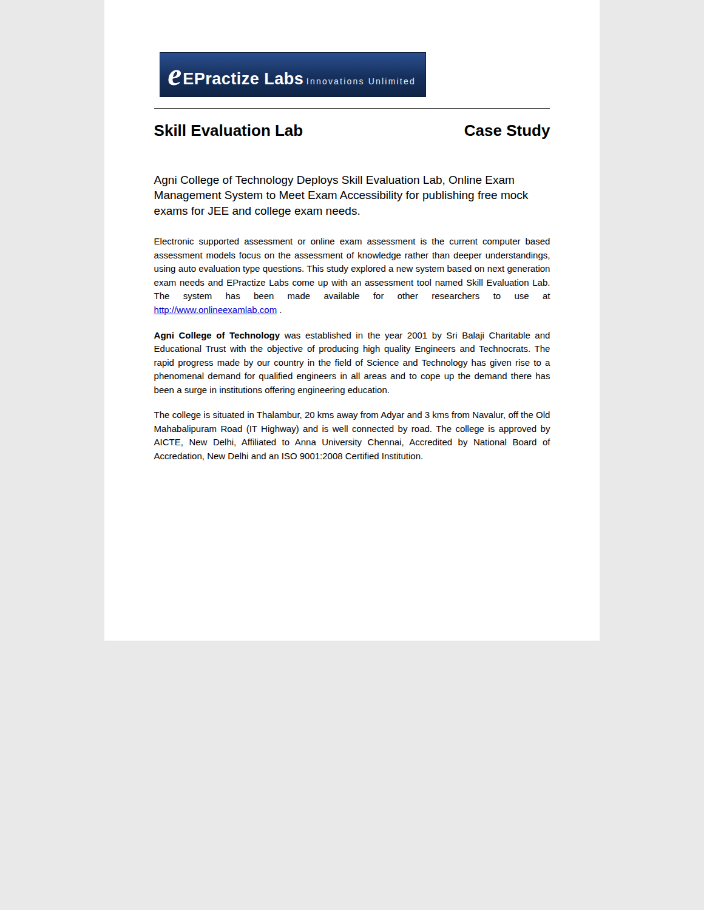e EPractize Labs Innovations Unlimited
Skill Evaluation Lab Case Study
Agni College of Technology Deploys Skill Evaluation Lab, Online Exam Management System to Meet Exam Accessibility for publishing free mock exams for JEE and college exam needs.
Electronic supported assessment or online exam assessment is the current computer based assessment models focus on the assessment of knowledge rather than deeper understandings, using auto evaluation type questions. This study explored a new system based on next generation exam needs and EPractize Labs come up with an assessment tool named Skill Evaluation Lab. The system has been made available for other researchers to use at http://www.onlineexamlab.com .
Agni College of Technology was established in the year 2001 by Sri Balaji Charitable and Educational Trust with the objective of producing high quality Engineers and Technocrats. The rapid progress made by our country in the field of Science and Technology has given rise to a phenomenal demand for qualified engineers in all areas and to cope up the demand there has been a surge in institutions offering engineering education.
The college is situated in Thalambur, 20 kms away from Adyar and 3 kms from Navalur, off the Old Mahabalipuram Road (IT Highway) and is well connected by road. The college is approved by AICTE, New Delhi, Affiliated to Anna University Chennai, Accredited by National Board of Accredation, New Delhi and an ISO 9001:2008 Certified Institution.